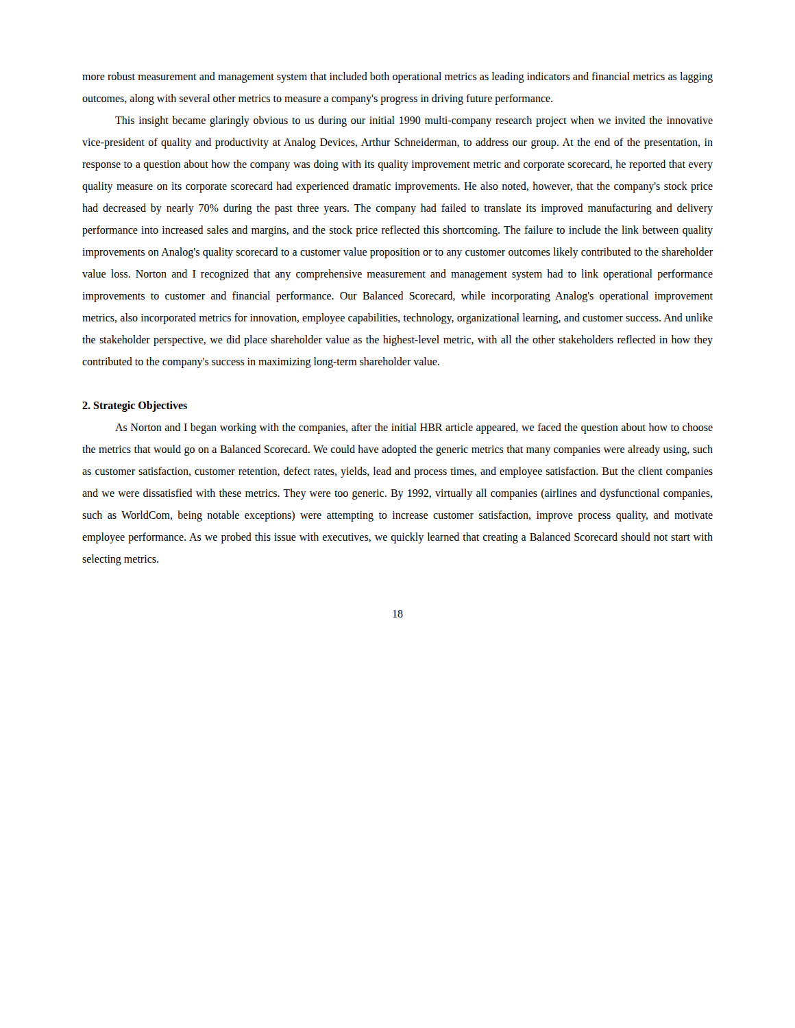more robust measurement and management system that included both operational metrics as leading indicators and financial metrics as lagging outcomes, along with several other metrics to measure a company's progress in driving future performance.
This insight became glaringly obvious to us during our initial 1990 multi-company research project when we invited the innovative vice-president of quality and productivity at Analog Devices, Arthur Schneiderman, to address our group. At the end of the presentation, in response to a question about how the company was doing with its quality improvement metric and corporate scorecard, he reported that every quality measure on its corporate scorecard had experienced dramatic improvements. He also noted, however, that the company's stock price had decreased by nearly 70% during the past three years. The company had failed to translate its improved manufacturing and delivery performance into increased sales and margins, and the stock price reflected this shortcoming. The failure to include the link between quality improvements on Analog's quality scorecard to a customer value proposition or to any customer outcomes likely contributed to the shareholder value loss. Norton and I recognized that any comprehensive measurement and management system had to link operational performance improvements to customer and financial performance. Our Balanced Scorecard, while incorporating Analog's operational improvement metrics, also incorporated metrics for innovation, employee capabilities, technology, organizational learning, and customer success. And unlike the stakeholder perspective, we did place shareholder value as the highest-level metric, with all the other stakeholders reflected in how they contributed to the company's success in maximizing long-term shareholder value.
2. Strategic Objectives
As Norton and I began working with the companies, after the initial HBR article appeared, we faced the question about how to choose the metrics that would go on a Balanced Scorecard. We could have adopted the generic metrics that many companies were already using, such as customer satisfaction, customer retention, defect rates, yields, lead and process times, and employee satisfaction. But the client companies and we were dissatisfied with these metrics. They were too generic. By 1992, virtually all companies (airlines and dysfunctional companies, such as WorldCom, being notable exceptions) were attempting to increase customer satisfaction, improve process quality, and motivate employee performance. As we probed this issue with executives, we quickly learned that creating a Balanced Scorecard should not start with selecting metrics.
18